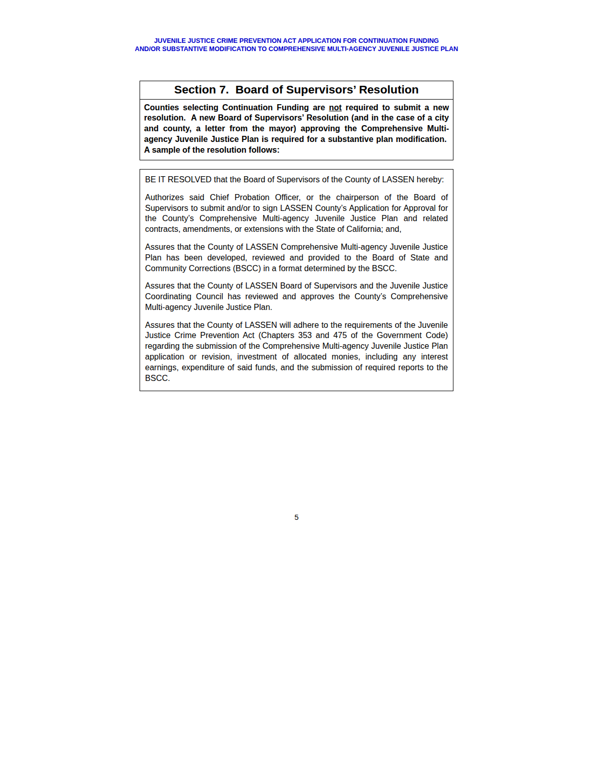JUVENILE JUSTICE CRIME PREVENTION ACT APPLICATION FOR CONTINUATION FUNDING
AND/OR SUBSTANTIVE MODIFICATION TO COMPREHENSIVE MULTI-AGENCY JUVENILE JUSTICE PLAN
Section 7. Board of Supervisors’ Resolution
Counties selecting Continuation Funding are not required to submit a new resolution. A new Board of Supervisors’ Resolution (and in the case of a city and county, a letter from the mayor) approving the Comprehensive Multi-agency Juvenile Justice Plan is required for a substantive plan modification. A sample of the resolution follows:
BE IT RESOLVED that the Board of Supervisors of the County of LASSEN hereby:
Authorizes said Chief Probation Officer, or the chairperson of the Board of Supervisors to submit and/or to sign LASSEN County’s Application for Approval for the County’s Comprehensive Multi-agency Juvenile Justice Plan and related contracts, amendments, or extensions with the State of California; and,
Assures that the County of LASSEN Comprehensive Multi-agency Juvenile Justice Plan has been developed, reviewed and provided to the Board of State and Community Corrections (BSCC) in a format determined by the BSCC.
Assures that the County of LASSEN Board of Supervisors and the Juvenile Justice Coordinating Council has reviewed and approves the County’s Comprehensive Multi-agency Juvenile Justice Plan.
Assures that the County of LASSEN will adhere to the requirements of the Juvenile Justice Crime Prevention Act (Chapters 353 and 475 of the Government Code) regarding the submission of the Comprehensive Multi-agency Juvenile Justice Plan application or revision, investment of allocated monies, including any interest earnings, expenditure of said funds, and the submission of required reports to the BSCC.
5